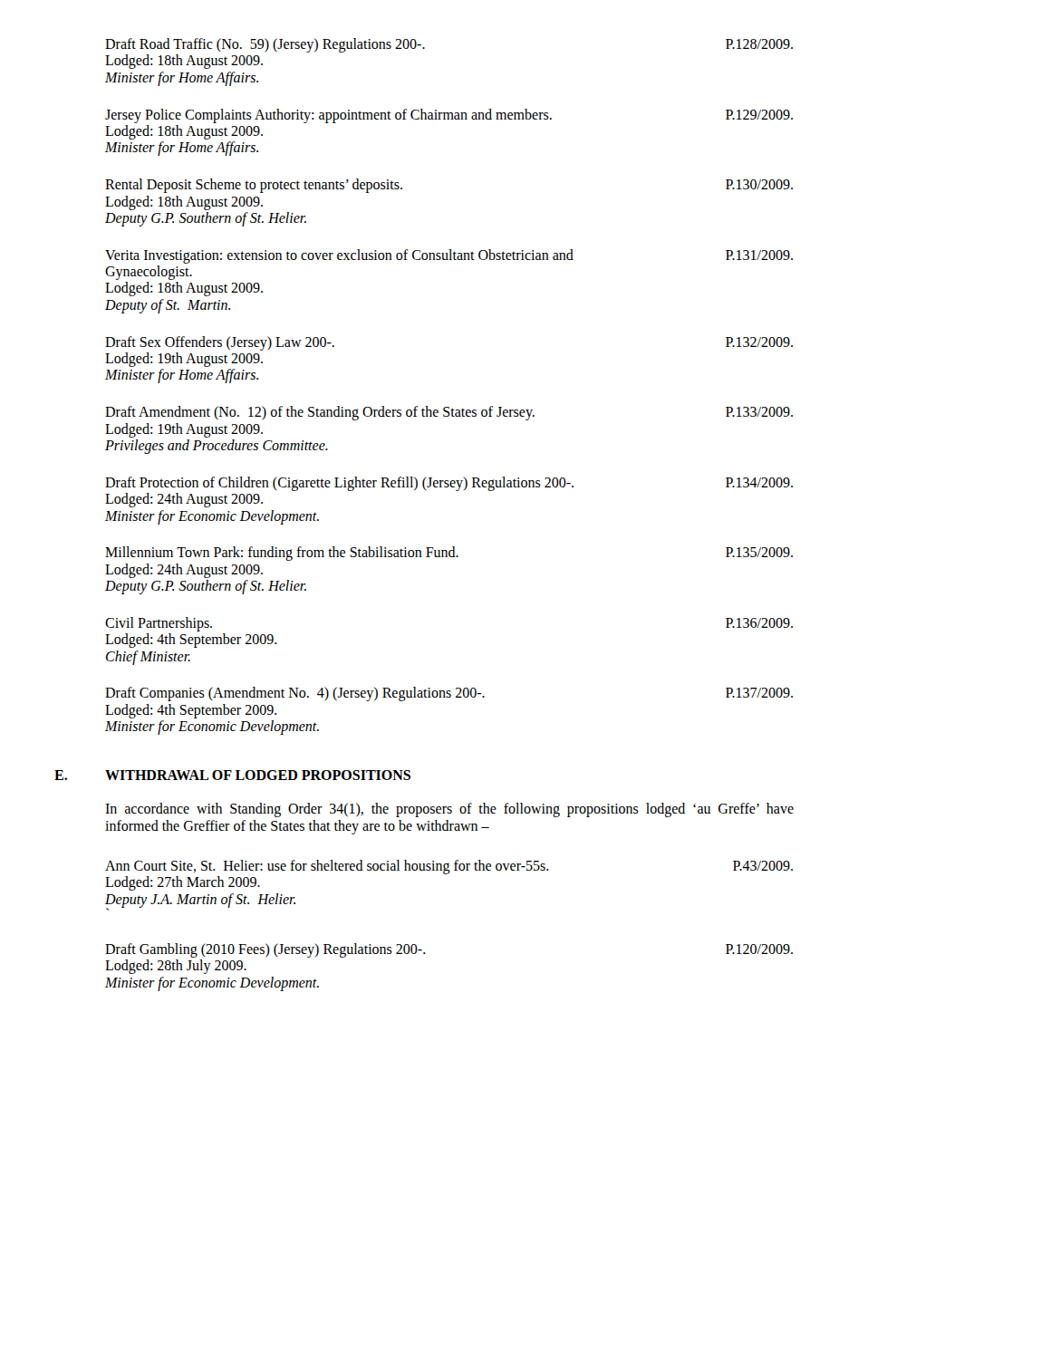Draft Road Traffic (No. 59) (Jersey) Regulations 200-. Lodged: 18th August 2009. Minister for Home Affairs.
P.128/2009.
Jersey Police Complaints Authority: appointment of Chairman and members. Lodged: 18th August 2009. Minister for Home Affairs.
P.129/2009.
Rental Deposit Scheme to protect tenants’ deposits. Lodged: 18th August 2009. Deputy G.P. Southern of St. Helier.
P.130/2009.
Verita Investigation: extension to cover exclusion of Consultant Obstetrician and Gynaecologist. Lodged: 18th August 2009. Deputy of St. Martin.
P.131/2009.
Draft Sex Offenders (Jersey) Law 200-. Lodged: 19th August 2009. Minister for Home Affairs.
P.132/2009.
Draft Amendment (No. 12) of the Standing Orders of the States of Jersey. Lodged: 19th August 2009. Privileges and Procedures Committee.
P.133/2009.
Draft Protection of Children (Cigarette Lighter Refill) (Jersey) Regulations 200-. Lodged: 24th August 2009. Minister for Economic Development.
P.134/2009.
Millennium Town Park: funding from the Stabilisation Fund. Lodged: 24th August 2009. Deputy G.P. Southern of St. Helier.
P.135/2009.
Civil Partnerships. Lodged: 4th September 2009. Chief Minister.
P.136/2009.
Draft Companies (Amendment No. 4) (Jersey) Regulations 200-. Lodged: 4th September 2009. Minister for Economic Development.
P.137/2009.
E.
WITHDRAWAL OF LODGED PROPOSITIONS
In accordance with Standing Order 34(1), the proposers of the following propositions lodged ‘au Greffe’ have informed the Greffier of the States that they are to be withdrawn –
Ann Court Site, St. Helier: use for sheltered social housing for the over-55s. Lodged: 27th March 2009. Deputy J.A. Martin of St. Helier. `
P.43/2009.
Draft Gambling (2010 Fees) (Jersey) Regulations 200-. Lodged: 28th July 2009. Minister for Economic Development.
P.120/2009.